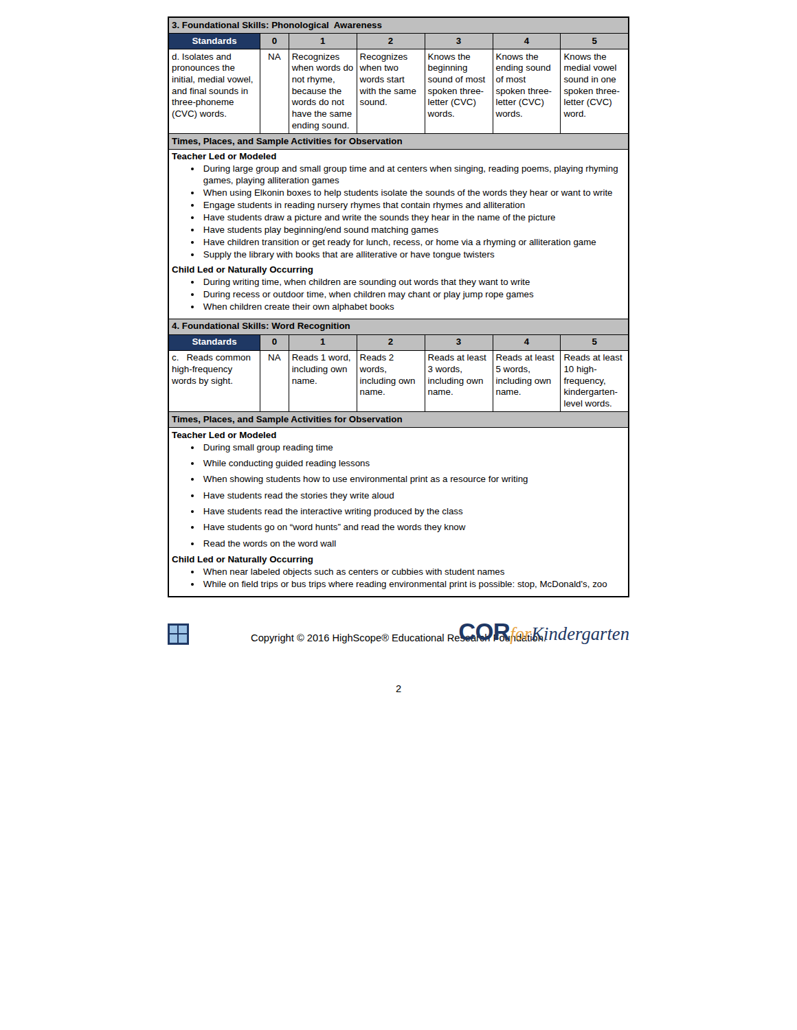| 3. Foundational Skills: Phonological Awareness |
| Standards | 0 | 1 | 2 | 3 | 4 | 5 |
| d. Isolates and pronounces the initial, medial vowel, and final sounds in three-phoneme (CVC) words. | NA | Recognizes when words do not rhyme, because the words do not have the same ending sound. | Recognizes when two words start with the same sound. | Knows the beginning sound of most spoken three-letter (CVC) words. | Knows the ending sound of most spoken three-letter (CVC) words. | Knows the medial vowel sound in one spoken three-letter (CVC) word. |
| Times, Places, and Sample Activities for Observation |
| Teacher Led or Modeled During large group and small group time and at centers when singing, reading poems, playing rhyming games, playing alliteration games When using Elkonin boxes to help students isolate the sounds of the words they hear or want to write Engage students in reading nursery rhymes that contain rhymes and alliteration Have students draw a picture and write the sounds they hear in the name of the picture Have students play beginning/end sound matching games Have children transition or get ready for lunch, recess, or home via a rhyming or alliteration game Supply the library with books that are alliterative or have tongue twisters Child Led or Naturally Occurring During writing time, when children are sounding out words that they want to write During recess or outdoor time, when children may chant or play jump rope games When children create their own alphabet books |
| 4. Foundational Skills: Word Recognition |
| Standards | 0 | 1 | 2 | 3 | 4 | 5 |
| c. Reads common high-frequency words by sight. | NA | Reads 1 word, including own name. | Reads 2 words, including own name. | Reads at least 3 words, including own name. | Reads at least 5 words, including own name. | Reads at least 10 high-frequency, kindergarten-level words. |
| Times, Places, and Sample Activities for Observation |
| Teacher Led or Modeled During small group reading time While conducting guided reading lessons When showing students how to use environmental print as a resource for writing Have students read the stories they write aloud Have students read the interactive writing produced by the class Have students go on “word hunts” and read the words they know Read the words on the word wall Child Led or Naturally Occurring When near labeled objects such as centers or cubbies with student names While on field trips or bus trips where reading environmental print is possible: stop, McDonald's, zoo |
Copyright © 2016 HighScope® Educational Research Foundation.
COR for Kindergarten
2